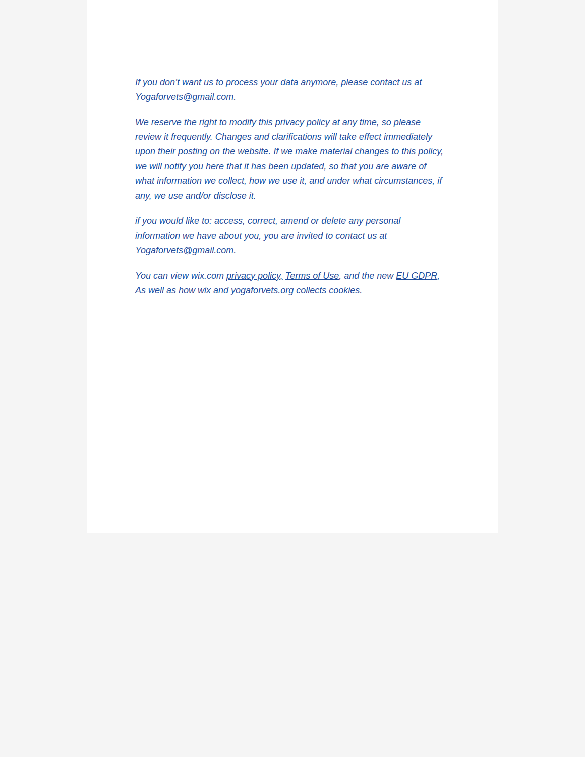If you don’t want us to process your data anymore, please contact us at Yogaforvets@gmail.com.
We reserve the right to modify this privacy policy at any time, so please review it frequently. Changes and clarifications will take effect immediately upon their posting on the website. If we make material changes to this policy, we will notify you here that it has been updated, so that you are aware of what information we collect, how we use it, and under what circumstances, if any, we use and/or disclose it.
if you would like to: access, correct, amend or delete any personal information we have about you, you are invited to contact us at Yogaforvets@gmail.com.
You can view wix.com privacy policy, Terms of Use, and the new EU GDPR, As well as how wix and yogaforvets.org collects cookies.